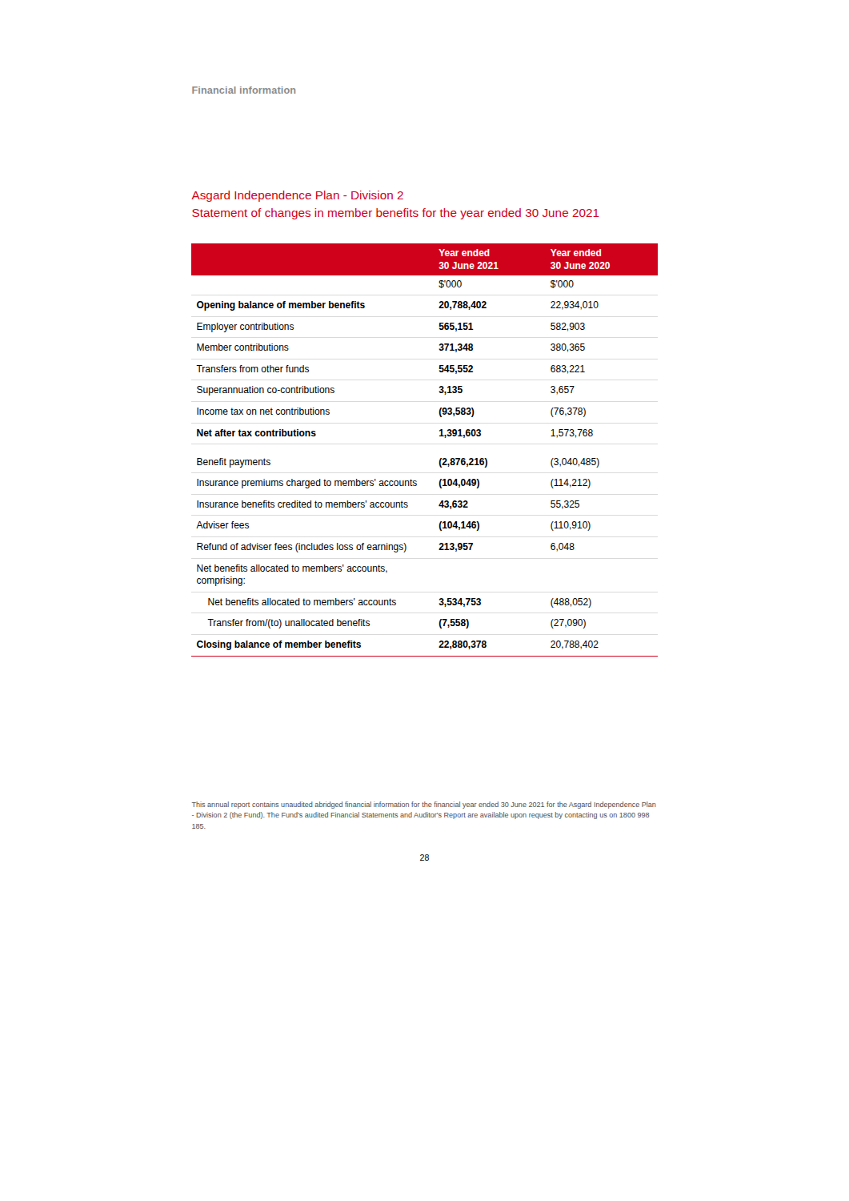Financial information
Asgard Independence Plan - Division 2
Statement of changes in member benefits for the year ended 30 June 2021
| | Year ended 30 June 2021 | Year ended 30 June 2020 |
| --- | --- | --- |
| | $'000 | $'000 |
| Opening balance of member benefits | 20,788,402 | 22,934,010 |
| Employer contributions | 565,151 | 582,903 |
| Member contributions | 371,348 | 380,365 |
| Transfers from other funds | 545,552 | 683,221 |
| Superannuation co-contributions | 3,135 | 3,657 |
| Income tax on net contributions | (93,583) | (76,378) |
| Net after tax contributions | 1,391,603 | 1,573,768 |
| Benefit payments | (2,876,216) | (3,040,485) |
| Insurance premiums charged to members' accounts | (104,049) | (114,212) |
| Insurance benefits credited to members' accounts | 43,632 | 55,325 |
| Adviser fees | (104,146) | (110,910) |
| Refund of adviser fees (includes loss of earnings) | 213,957 | 6,048 |
| Net benefits allocated to members' accounts, comprising: | | |
| Net benefits allocated to members' accounts | 3,534,753 | (488,052) |
| Transfer from/(to) unallocated benefits | (7,558) | (27,090) |
| Closing balance of member benefits | 22,880,378 | 20,788,402 |
This annual report contains unaudited abridged financial information for the financial year ended 30 June 2021 for the Asgard Independence Plan - Division 2 (the Fund). The Fund's audited Financial Statements and Auditor's Report are available upon request by contacting us on 1800 998 185.
28